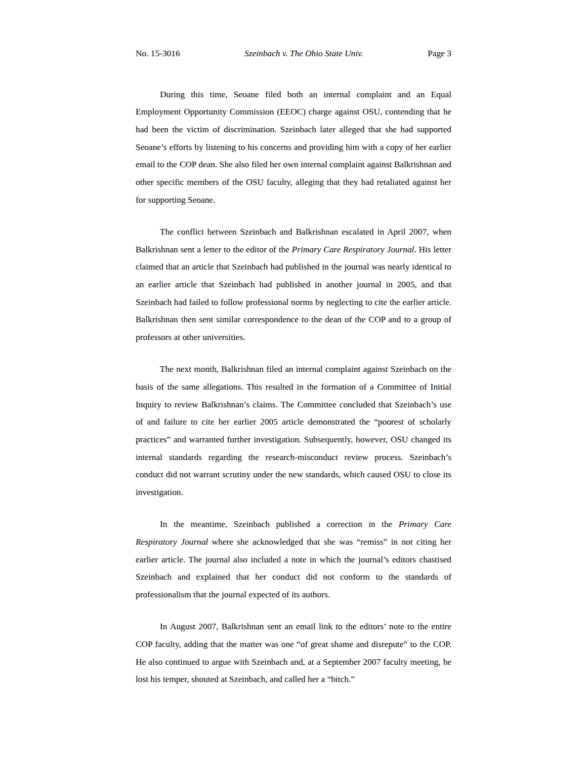No. 15-3016 Szeinbach v. The Ohio State Univ. Page 3
During this time, Seoane filed both an internal complaint and an Equal Employment Opportunity Commission (EEOC) charge against OSU, contending that he had been the victim of discrimination. Szeinbach later alleged that she had supported Seoane’s efforts by listening to his concerns and providing him with a copy of her earlier email to the COP dean. She also filed her own internal complaint against Balkrishnan and other specific members of the OSU faculty, alleging that they had retaliated against her for supporting Seoane.
The conflict between Szeinbach and Balkrishnan escalated in April 2007, when Balkrishnan sent a letter to the editor of the Primary Care Respiratory Journal. His letter claimed that an article that Szeinbach had published in the journal was nearly identical to an earlier article that Szeinbach had published in another journal in 2005, and that Szeinbach had failed to follow professional norms by neglecting to cite the earlier article. Balkrishnan then sent similar correspondence to the dean of the COP and to a group of professors at other universities.
The next month, Balkrishnan filed an internal complaint against Szeinbach on the basis of the same allegations. This resulted in the formation of a Committee of Initial Inquiry to review Balkrishnan’s claims. The Committee concluded that Szeinbach’s use of and failure to cite her earlier 2005 article demonstrated the “poorest of scholarly practices” and warranted further investigation. Subsequently, however, OSU changed its internal standards regarding the research-misconduct review process. Szeinbach’s conduct did not warrant scrutiny under the new standards, which caused OSU to close its investigation.
In the meantime, Szeinbach published a correction in the Primary Care Respiratory Journal where she acknowledged that she was “remiss” in not citing her earlier article. The journal also included a note in which the journal’s editors chastised Szeinbach and explained that her conduct did not conform to the standards of professionalism that the journal expected of its authors.
In August 2007, Balkrishnan sent an email link to the editors’ note to the entire COP faculty, adding that the matter was one “of great shame and disrepute” to the COP. He also continued to argue with Szeinbach and, at a September 2007 faculty meeting, he lost his temper, shouted at Szeinbach, and called her a “bitch.”